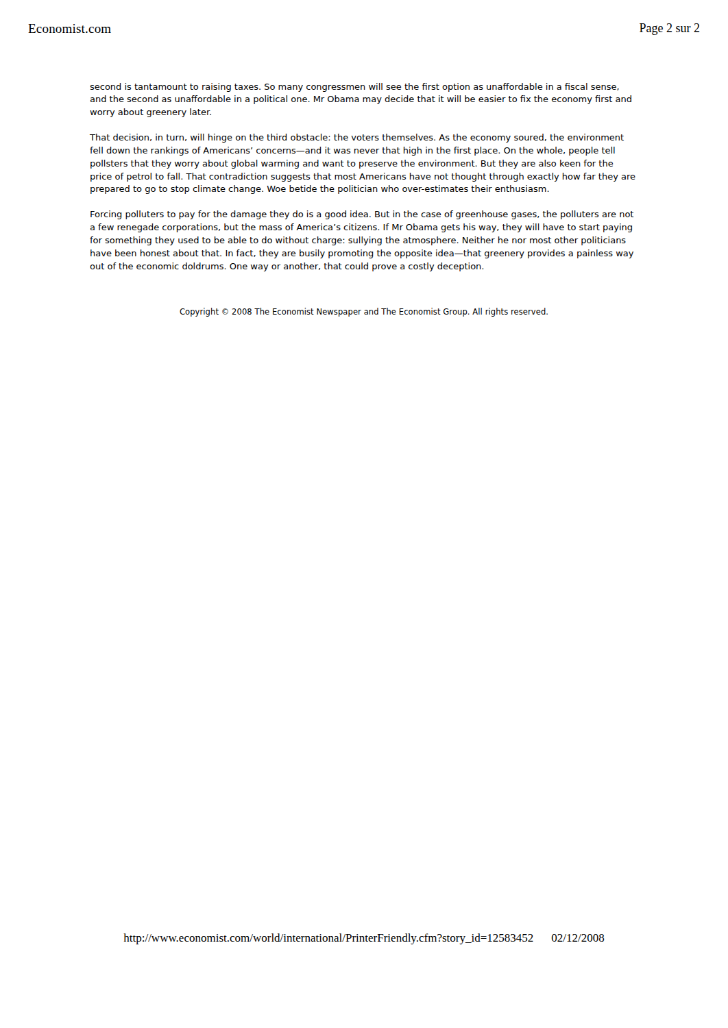Economist.com
Page 2 sur 2
second is tantamount to raising taxes. So many congressmen will see the first option as unaffordable in a fiscal sense, and the second as unaffordable in a political one. Mr Obama may decide that it will be easier to fix the economy first and worry about greenery later.
That decision, in turn, will hinge on the third obstacle: the voters themselves. As the economy soured, the environment fell down the rankings of Americans’ concerns—and it was never that high in the first place. On the whole, people tell pollsters that they worry about global warming and want to preserve the environment. But they are also keen for the price of petrol to fall. That contradiction suggests that most Americans have not thought through exactly how far they are prepared to go to stop climate change. Woe betide the politician who over-estimates their enthusiasm.
Forcing polluters to pay for the damage they do is a good idea. But in the case of greenhouse gases, the polluters are not a few renegade corporations, but the mass of America’s citizens. If Mr Obama gets his way, they will have to start paying for something they used to be able to do without charge: sullying the atmosphere. Neither he nor most other politicians have been honest about that. In fact, they are busily promoting the opposite idea—that greenery provides a painless way out of the economic doldrums. One way or another, that could prove a costly deception.
Copyright © 2008 The Economist Newspaper and The Economist Group. All rights reserved.
http://www.economist.com/world/international/PrinterFriendly.cfm?story_id=12583452 02/12/2008